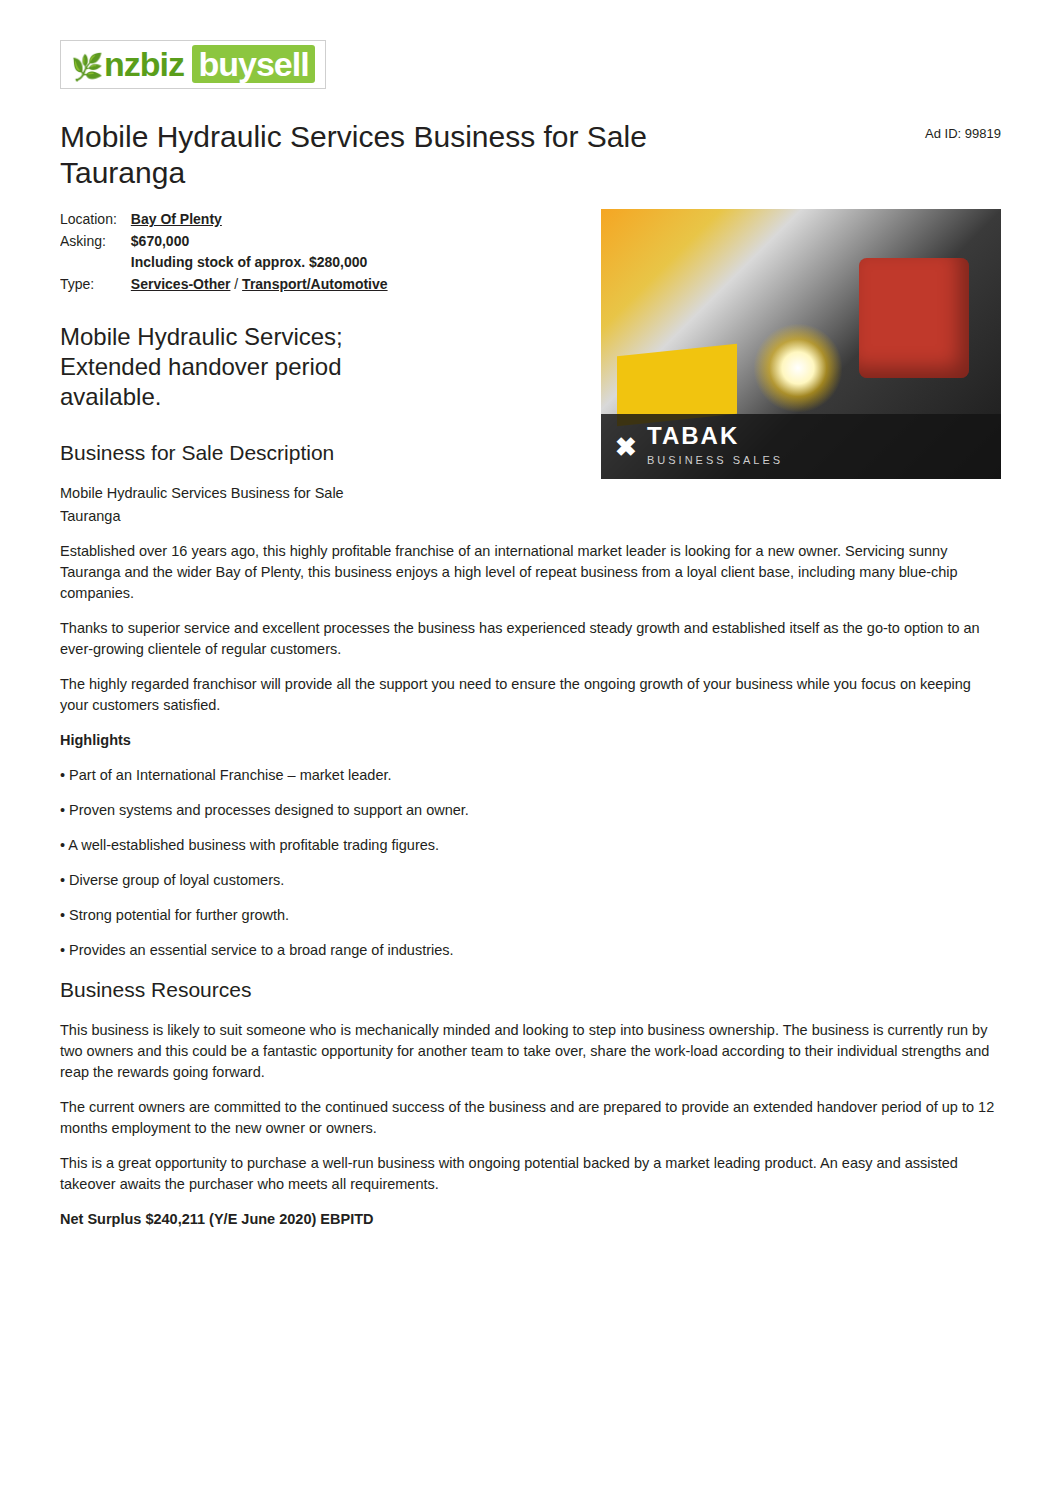🌿nzbiz buysell
Ad ID: 99819
Mobile Hydraulic Services Business for Sale Tauranga
✖ TABAK BUSINESS SALES
| Location: | Bay Of Plenty |
| Asking: | $670,000 Including stock of approx. $280,000 |
| Type: | Services-Other / Transport/Automotive |
Mobile Hydraulic Services; Extended handover period available.
Business for Sale Description
Mobile Hydraulic Services Business for Sale
Tauranga
Established over 16 years ago, this highly profitable franchise of an international market leader is looking for a new owner. Servicing sunny Tauranga and the wider Bay of Plenty, this business enjoys a high level of repeat business from a loyal client base, including many blue-chip companies.
Thanks to superior service and excellent processes the business has experienced steady growth and established itself as the go-to option to an ever-growing clientele of regular customers.
The highly regarded franchisor will provide all the support you need to ensure the ongoing growth of your business while you focus on keeping your customers satisfied.
Highlights
• Part of an International Franchise – market leader.
• Proven systems and processes designed to support an owner.
• A well-established business with profitable trading figures.
• Diverse group of loyal customers.
• Strong potential for further growth.
• Provides an essential service to a broad range of industries.
Business Resources
This business is likely to suit someone who is mechanically minded and looking to step into business ownership. The business is currently run by two owners and this could be a fantastic opportunity for another team to take over, share the work-load according to their individual strengths and reap the rewards going forward.
The current owners are committed to the continued success of the business and are prepared to provide an extended handover period of up to 12 months employment to the new owner or owners.
This is a great opportunity to purchase a well-run business with ongoing potential backed by a market leading product. An easy and assisted takeover awaits the purchaser who meets all requirements.
Net Surplus $240,211 (Y/E June 2020) EBPITD